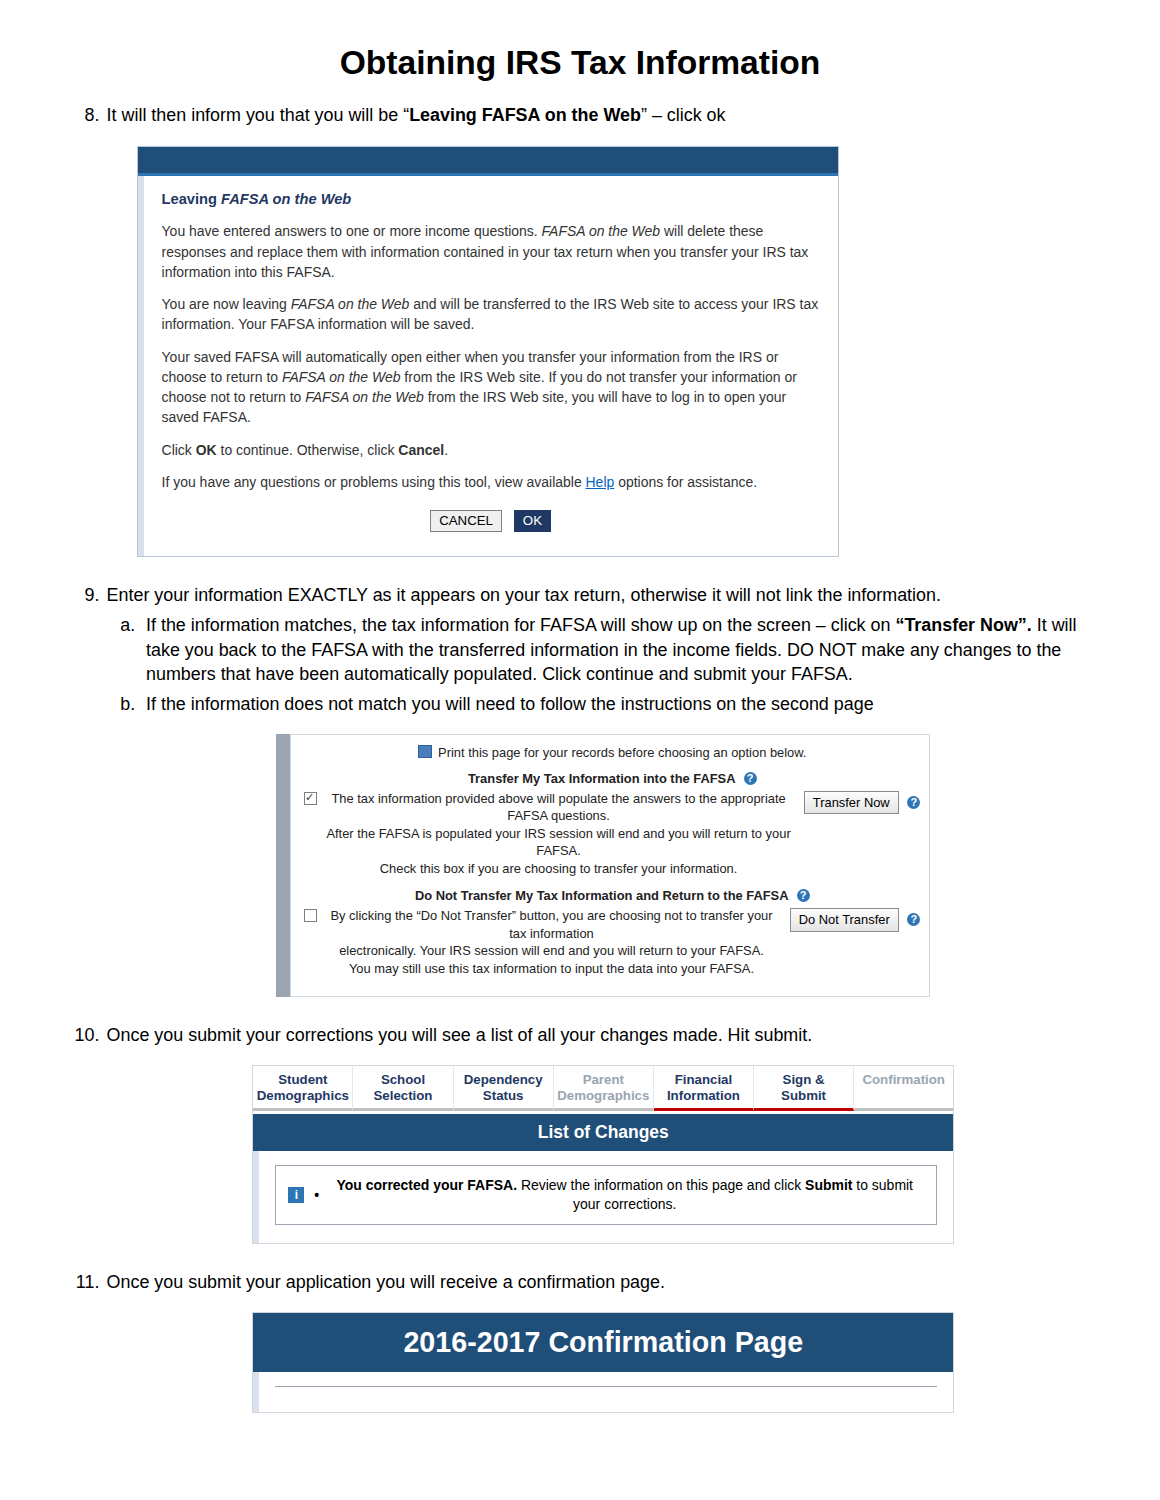Obtaining IRS Tax Information
8. It will then inform you that you will be “Leaving FAFSA on the Web” – click ok
Leaving FAFSA on the Web
You have entered answers to one or more income questions. FAFSA on the Web will delete these responses and replace them with information contained in your tax return when you transfer your IRS tax information into this FAFSA.
You are now leaving FAFSA on the Web and will be transferred to the IRS Web site to access your IRS tax information. Your FAFSA information will be saved.
Your saved FAFSA will automatically open either when you transfer your information from the IRS or choose to return to FAFSA on the Web from the IRS Web site. If you do not transfer your information or choose not to return to FAFSA on the Web from the IRS Web site, you will have to log in to open your saved FAFSA.
Click OK to continue. Otherwise, click Cancel.
If you have any questions or problems using this tool, view available Help options for assistance.
CANCEL OK
9. Enter your information EXACTLY as it appears on your tax return, otherwise it will not link the information.
a. If the information matches, the tax information for FAFSA will show up on the screen – click on “Transfer Now”. It will take you back to the FAFSA with the transferred information in the income fields. DO NOT make any changes to the numbers that have been automatically populated. Click continue and submit your FAFSA.
b. If the information does not match you will need to follow the instructions on the second page
Print this page for your records before choosing an option below.
Transfer My Tax Information into the FAFSA ?
The tax information provided above will populate the answers to the appropriate FAFSA questions.
After the FAFSA is populated your IRS session will end and you will return to your FAFSA.
Check this box if you are choosing to transfer your information.
Transfer Now ?
Do Not Transfer My Tax Information and Return to the FAFSA ?
By clicking the “Do Not Transfer” button, you are choosing not to transfer your tax information
electronically. Your IRS session will end and you will return to your FAFSA.
You may still use this tax information to input the data into your FAFSA.
Do Not Transfer ?
10. Once you submit your corrections you will see a list of all your changes made. Hit submit.
Student
Demographics
School
Selection
Dependency
Status
Parent
Demographics
Financial
Information
Sign &
Submit
Confirmation
List of Changes
i
•
You corrected your FAFSA. Review the information on this page and click Submit to submit your corrections.
11. Once you submit your application you will receive a confirmation page.
2016-2017 Confirmation Page